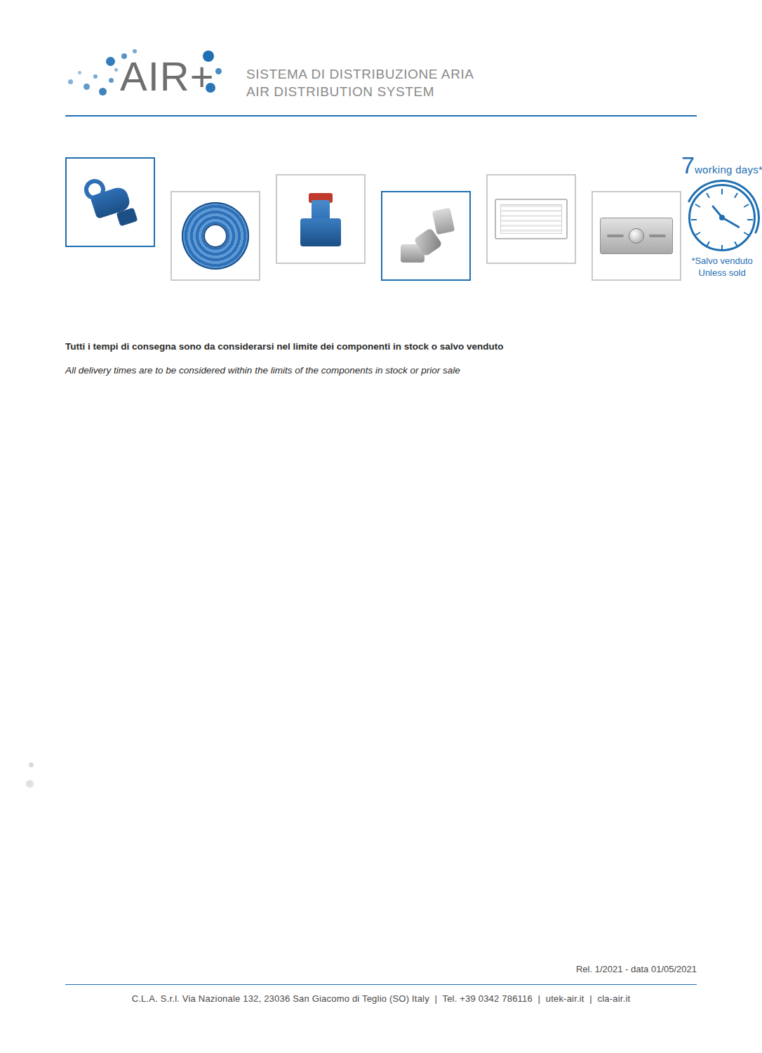AIR+
SISTEMA DI DISTRIBUZIONE ARIA
AIR DISTRIBUTION SYSTEM
7working days*
*Salvo venduto
Unless sold
Tutti i tempi di consegna sono da considerarsi nel limite dei componenti in stock o salvo venduto
All delivery times are to be considered within the limits of the components in stock or prior sale
Rel. 1/2021 - data 01/05/2021
C.L.A. S.r.l. Via Nazionale 132, 23036 San Giacomo di Teglio (SO) Italy | Tel. +39 0342 786116 | utek-air.it | cla-air.it